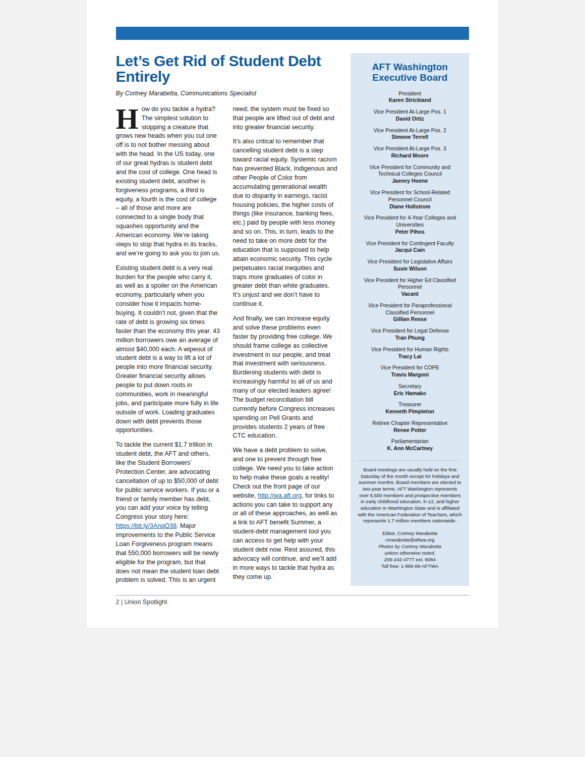Let’s Get Rid of Student Debt Entirely
By Cortney Marabetta, Communications Specialist
How do you tackle a hydra? The simplest solution to stopping a creature that grows new heads when you cut one off is to not bother messing about with the head. In the US today, one of our great hydras is student debt and the cost of college. One head is existing student debt, another is forgiveness programs, a third is equity, a fourth is the cost of college – all of those and more are connected to a single body that squashes opportunity and the American economy. We’re taking steps to stop that hydra in its tracks, and we’re going to ask you to join us.
Existing student debt is a very real burden for the people who carry it, as well as a spoiler on the American economy, particularly when you consider how it impacts home-buying. It couldn’t not, given that the rate of debt is growing six times faster than the economy this year. 43 million borrowers owe an average of almost $40,000 each. A wipeout of student debt is a way to lift a lot of people into more financial security. Greater financial security allows people to put down roots in communities, work in meaningful jobs, and participate more fully in life outside of work. Loading graduates down with debt prevents those opportunities.
To tackle the current $1.7 trillion in student debt, the AFT and others, like the Student Borrowers’ Protection Center, are advocating cancellation of up to $50,000 of debt for public service workers. If you or a friend or family member has debt, you can add your voice by telling Congress your story here: https://bit.ly/3AnqO38. Major improvements to the Public Service Loan Forgiveness program means that 550,000 borrowers will be newly eligible for the program, but that does not mean the student loan debt problem is solved. This is an urgent need; the system must be fixed so that people are lifted out of debt and into greater financial security.
It’s also critical to remember that cancelling student debt is a step toward racial equity. Systemic racism has prevented Black, Indigenous and other People of Color from accumulating generational wealth due to disparity in earnings, racist housing policies, the higher costs of things (like insurance, banking fees, etc.) paid by people with less money and so on. This, in turn, leads to the need to take on more debt for the education that is supposed to help attain economic security. This cycle perpetuates racial inequities and traps more graduates of color in greater debt than white graduates. It’s unjust and we don’t have to continue it.
And finally, we can increase equity and solve these problems even faster by providing free college. We should frame college as collective investment in our people, and treat that investment with seriousness. Burdening students with debt is increasingly harmful to all of us and many of our elected leaders agree! The budget reconciliation bill currently before Congress increases spending on Pell Grants and provides students 2 years of free CTC education.
We have a debt problem to solve, and one to prevent through free college. We need you to take action to help make these goals a reality! Check out the front page of our website, http://wa.aft.org, for links to actions you can take to support any or all of these approaches, as well as a link to AFT benefit Summer, a student-debt management tool you can access to get help with your student debt now. Rest assured, this advocacy will continue, and we’ll add in more ways to tackle that hydra as they come up.
AFT Washington
Executive Board
President Karen Strickland
Vice President At-Large Pos. 1 David Ortiz
Vice President At-Large Pos. 2 Simone Terrell
Vice President At-Large Pos. 3 Richard Moore
Vice President for Community and Technical Colleges Council Jaeney Hoene
Vice President for School-Related Personnel Council Diane Hollstrom
Vice President for 4-Year Colleges and Universities Peter Pihos
Vice President for Contingent Faculty Jacqui Cain
Vice President for Legislative Affairs Susie Wilson
Vice President for Higher Ed Classified Personnel Vacant
Vice President for Paraprofessional Classified Personnel Gillian Reese
Vice President for Legal Defense Tran Phung
Vice President for Human Rights Tracy Lai
Vice President for COPE Travis Margoni
Secretary Eric Hamako
Treasurer Kenneth Pimpleton
Retiree Chapter Representative Renee Potter
Parliamentarian K. Ann McCartney
Board meetings are usually held on the first Saturday of the month except for holidays and summer months. Board members are elected to two-year terms. AFT Washington represents over 6,500 members and prospective members in early childhood education, K-12, and higher education in Washington State and is affiliated with the American Federation of Teachers, which represents 1.7 million members nationwide.
Editor, Cortney Marabetta
cmarabetta@aftwa.org
Photos by Cortney Marabetta
unless otherwise noted.
206-242-4777 ext. 8084
Toll free: 1-866-99-AFTWA
2 | Union Spotlight